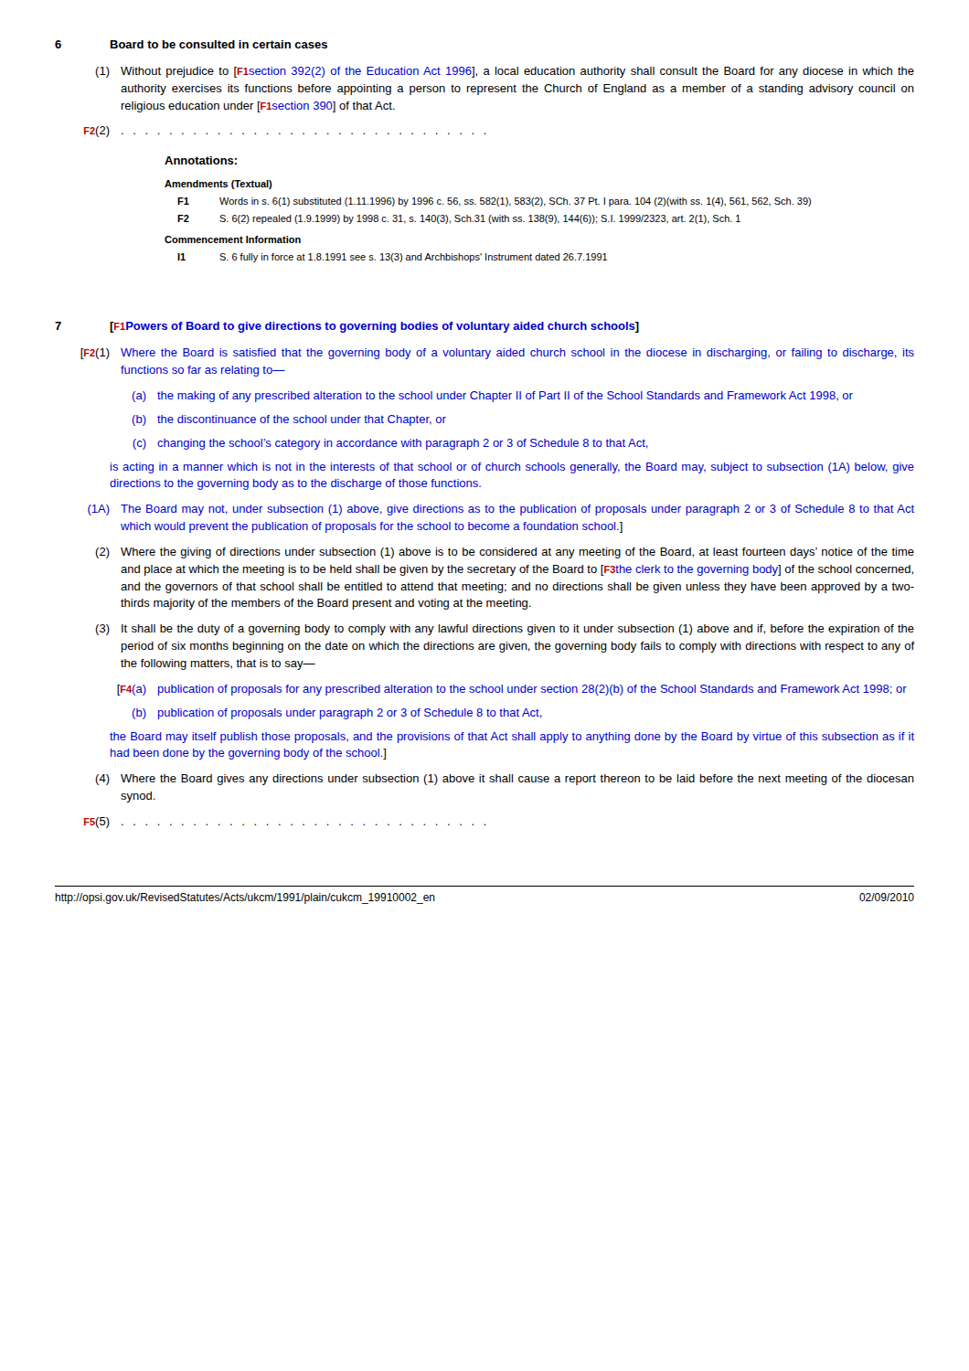6
Board to be consulted in certain cases
(1)
Without prejudice to [F1 section 392(2) of the Education Act 1996], a local education authority shall consult the Board for any diocese in which the authority exercises its functions before appointing a person to represent the Church of England as a member of a standing advisory council on religious education under [F1 section 390] of that Act.
F2(2)
. . . . . . . . . . . . . . . . . . . . . . . . . . . . . . .
Annotations:
Amendments (Textual)
F1
Words in s. 6(1) substituted (1.11.1996) by 1996 c. 56, ss. 582(1), 583(2), SCh. 37 Pt. I para. 104 (2)(with ss. 1(4), 561, 562, Sch. 39)
F2
S. 6(2) repealed (1.9.1999) by 1998 c. 31, s. 140(3), Sch.31 (with ss. 138(9), 144(6)); S.I. 1999/2323, art. 2(1), Sch. 1
Commencement Information
I1
S. 6 fully in force at 1.8.1991 see s. 13(3) and Archbishops' Instrument dated 26.7.1991
7
[F1 Powers of Board to give directions to governing bodies of voluntary aided church schools]
[F2(1)
Where the Board is satisfied that the governing body of a voluntary aided church school in the diocese in discharging, or failing to discharge, its functions so far as relating to—
(a)
the making of any prescribed alteration to the school under Chapter II of Part II of the School Standards and Framework Act 1998, or
(b)
the discontinuance of the school under that Chapter, or
(c)
changing the school’s category in accordance with paragraph 2 or 3 of Schedule 8 to that Act,
is acting in a manner which is not in the interests of that school or of church schools generally, the Board may, subject to subsection (1A) below, give directions to the governing body as to the discharge of those functions.
(1A)
The Board may not, under subsection (1) above, give directions as to the publication of proposals under paragraph 2 or 3 of Schedule 8 to that Act which would prevent the publication of proposals for the school to become a foundation school.]
(2)
Where the giving of directions under subsection (1) above is to be considered at any meeting of the Board, at least fourteen days’ notice of the time and place at which the meeting is to be held shall be given by the secretary of the Board to [F3 the clerk to the governing body] of the school concerned, and the governors of that school shall be entitled to attend that meeting; and no directions shall be given unless they have been approved by a two-thirds majority of the members of the Board present and voting at the meeting.
(3)
It shall be the duty of a governing body to comply with any lawful directions given to it under subsection (1) above and if, before the expiration of the period of six months beginning on the date on which the directions are given, the governing body fails to comply with directions with respect to any of the following matters, that is to say—
[F4(a)
publication of proposals for any prescribed alteration to the school under section 28(2)(b) of the School Standards and Framework Act 1998; or
(b)
publication of proposals under paragraph 2 or 3 of Schedule 8 to that Act,
the Board may itself publish those proposals, and the provisions of that Act shall apply to anything done by the Board by virtue of this subsection as if it had been done by the governing body of the school.]
(4)
Where the Board gives any directions under subsection (1) above it shall cause a report thereon to be laid before the next meeting of the diocesan synod.
F5(5)
. . . . . . . . . . . . . . . . . . . . . . . . . . . . . . .
http://opsi.gov.uk/RevisedStatutes/Acts/ukcm/1991/plain/cukcm_19910002_en
02/09/2010